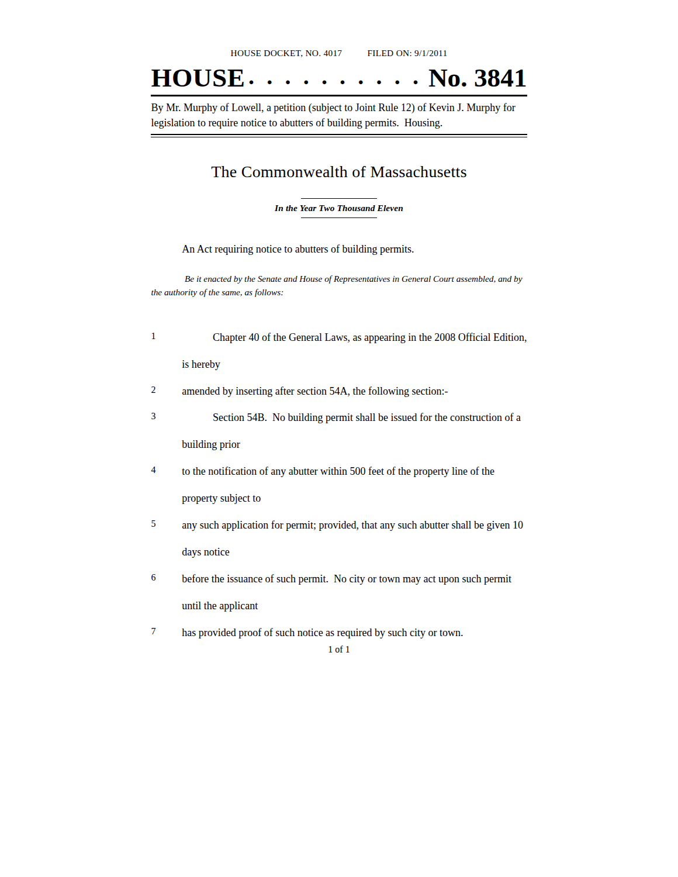HOUSE DOCKET, NO. 4017 FILED ON: 9/1/2011
HOUSE . . . . . . . . . . . . . . . No. 3841
By Mr. Murphy of Lowell, a petition (subject to Joint Rule 12) of Kevin J. Murphy for legislation to require notice to abutters of building permits. Housing.
The Commonwealth of Massachusetts
In the Year Two Thousand Eleven
An Act requiring notice to abutters of building permits.
Be it enacted by the Senate and House of Representatives in General Court assembled, and by the authority of the same, as follows:
| 1 | Chapter 40 of the General Laws, as appearing in the 2008 Official Edition, is hereby |
| 2 | amended by inserting after section 54A, the following section:- |
| 3 | Section 54B. No building permit shall be issued for the construction of a building prior |
| 4 | to the notification of any abutter within 500 feet of the property line of the property subject to |
| 5 | any such application for permit; provided, that any such abutter shall be given 10 days notice |
| 6 | before the issuance of such permit. No city or town may act upon such permit until the applicant |
| 7 | has provided proof of such notice as required by such city or town. |
1 of 1